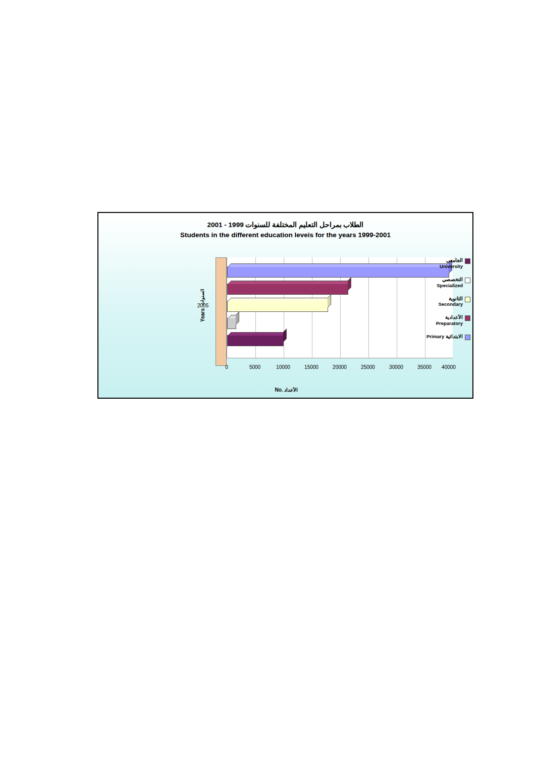الطلاب بمراحل التعليم المختلفة للسنوات 1999 - 2001
Students in the different education leveis for the years 1999-2001
السنوات Years
2005
0 5000 10000 15000 20000 25000 30000 35000 40000
الأعداد No.
الجامعيUniversity
التخصصيSpecialized
الثانويةSecondary
الأعداديةPreparatory
الابتدائية Primary